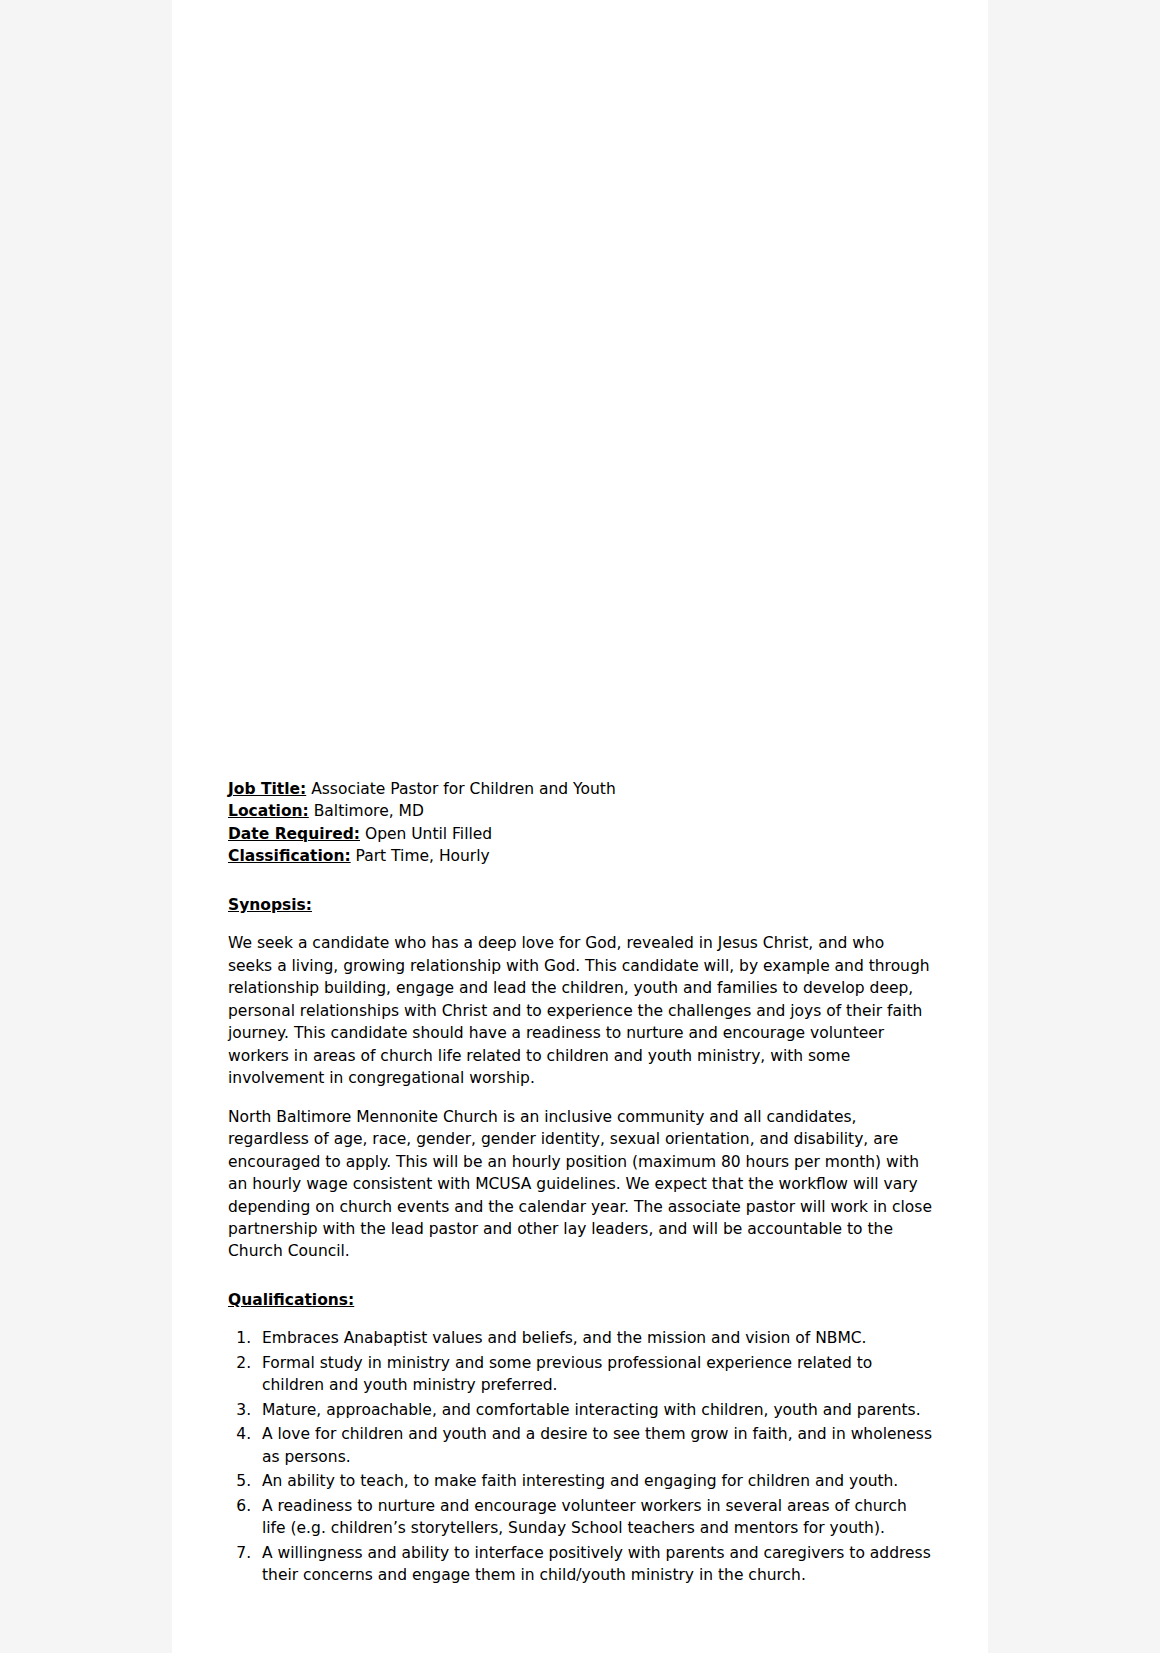Job Title: Associate Pastor for Children and Youth
Location: Baltimore, MD
Date Required: Open Until Filled
Classification: Part Time, Hourly
Synopsis:
We seek a candidate who has a deep love for God, revealed in Jesus Christ, and who seeks a living, growing relationship with God. This candidate will, by example and through relationship building, engage and lead the children, youth and families to develop deep, personal relationships with Christ and to experience the challenges and joys of their faith journey. This candidate should have a readiness to nurture and encourage volunteer workers in areas of church life related to children and youth ministry, with some involvement in congregational worship.
North Baltimore Mennonite Church is an inclusive community and all candidates, regardless of age, race, gender, gender identity, sexual orientation, and disability, are encouraged to apply. This will be an hourly position (maximum 80 hours per month) with an hourly wage consistent with MCUSA guidelines. We expect that the workflow will vary depending on church events and the calendar year. The associate pastor will work in close partnership with the lead pastor and other lay leaders, and will be accountable to the Church Council.
Qualifications:
Embraces Anabaptist values and beliefs, and the mission and vision of NBMC.
Formal study in ministry and some previous professional experience related to children and youth ministry preferred.
Mature, approachable, and comfortable interacting with children, youth and parents.
A love for children and youth and a desire to see them grow in faith, and in wholeness as persons.
An ability to teach, to make faith interesting and engaging for children and youth.
A readiness to nurture and encourage volunteer workers in several areas of church life (e.g. children’s storytellers, Sunday School teachers and mentors for youth).
A willingness and ability to interface positively with parents and caregivers to address their concerns and engage them in child/youth ministry in the church.